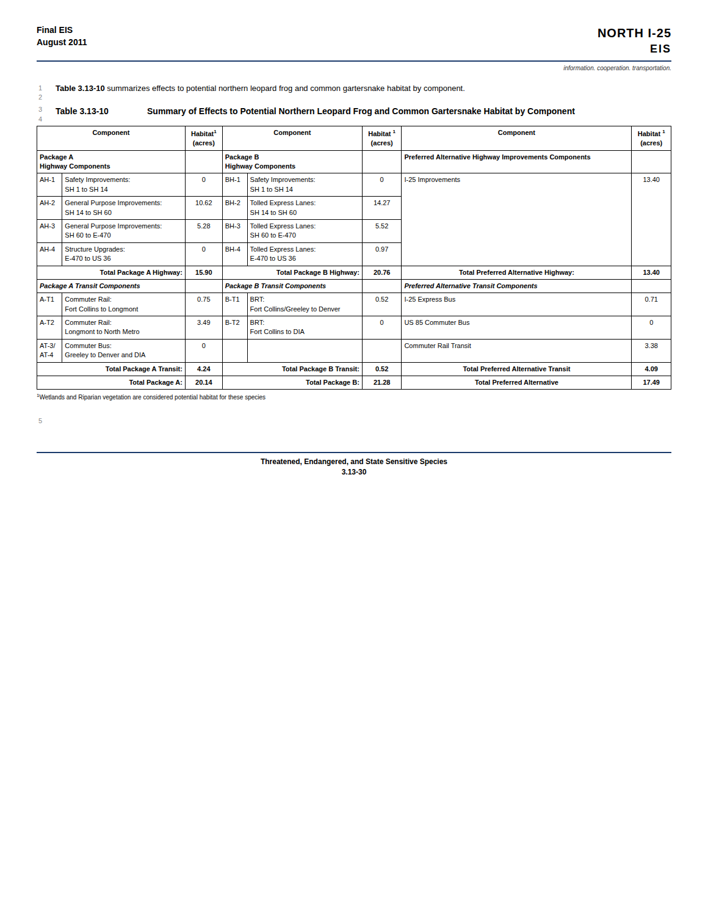Final EIS
August 2011
NORTH I-25
EIS
information. cooperation. transportation.
| 1 2 | Table 3.13-10 summarizes effects to potential northern leopard frog and common gartersnake habitat by component. |
| 3 4 | Table 3.13-10 Summary of Effects to Potential Northern Leopard Frog and Common Gartersnake Habitat by Component |
| Component | Habitat 1 (acres) | Component | Habitat 1 (acres) | Component | Habitat 1 (acres) |
| --- | --- | --- | --- | --- | --- |
| Package A Highway Components | | Package B Highway Components | | Preferred Alternative Highway Improvements Components | |
| AH-1 | Safety Improvements: SH 1 to SH 14 | 0 | BH-1 | Safety Improvements: SH 1 to SH 14 | 0 | I-25 Improvements | 13.40 |
| AH-2 | General Purpose Improvements: SH 14 to SH 60 | 10.62 | BH-2 | Tolled Express Lanes: SH 14 to SH 60 | 14.27 |
| AH-3 | General Purpose Improvements: SH 60 to E-470 | 5.28 | BH-3 | Tolled Express Lanes: SH 60 to E-470 | 5.52 |
| AH-4 | Structure Upgrades: E-470 to US 36 | 0 | BH-4 | Tolled Express Lanes: E-470 to US 36 | 0.97 |
| Total Package A Highway: | 15.90 | Total Package B Highway: | 20.76 | Total Preferred Alternative Highway: | 13.40 |
| Package A Transit Components | | Package B Transit Components | | Preferred Alternative Transit Components | |
| A-T1 | Commuter Rail: Fort Collins to Longmont | 0.75 | B-T1 | BRT: Fort Collins/Greeley to Denver | 0.52 | I-25 Express Bus | 0.71 |
| A-T2 | Commuter Rail: Longmont to North Metro | 3.49 | B-T2 | BRT: Fort Collins to DIA | 0 | US 85 Commuter Bus | 0 |
| AT-3/ AT-4 | Commuter Bus: Greeley to Denver and DIA | 0 | | | | Commuter Rail Transit | 3.38 |
| Total Package A Transit: | 4.24 | Total Package B Transit: | 0.52 | Total Preferred Alternative Transit | 4.09 |
| Total Package A: | 20.14 | Total Package B: | 21.28 | Total Preferred Alternative | 17.49 |
1Wetlands and Riparian vegetation are considered potential habitat for these species
| 5 | |
Threatened, Endangered, and State Sensitive Species
3.13-30